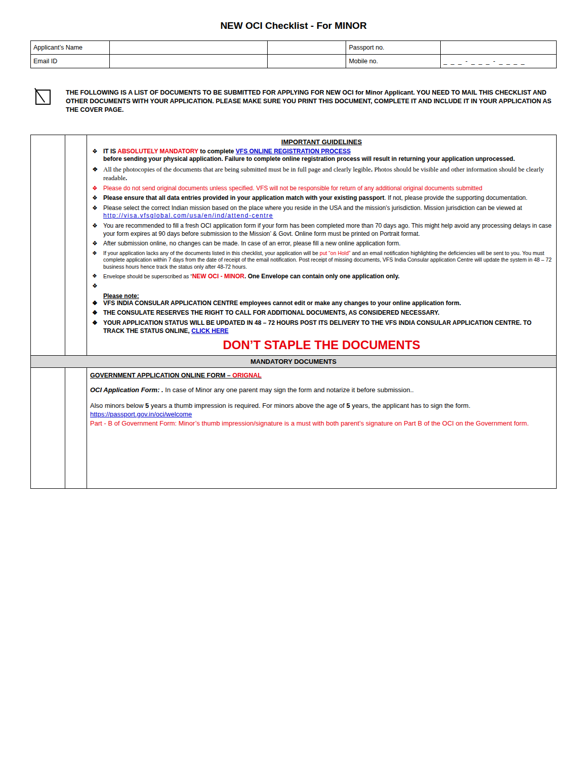NEW OCI Checklist - For MINOR
| Applicant’s Name | | | Passport no. | |
| Email ID | | | Mobile no. | _ _ _ - _ _ _ - _ _ _ _ |
THE FOLLOWING IS A LIST OF DOCUMENTS TO BE SUBMITTED FOR APPLYING FOR NEW OCI for Minor Applicant. YOU NEED TO MAIL THIS CHECKLIST AND OTHER DOCUMENTS WITH YOUR APPLICATION. PLEASE MAKE SURE YOU PRINT THIS DOCUMENT, COMPLETE IT AND INCLUDE IT IN YOUR APPLICATION AS THE COVER PAGE.
| | | IMPORTANT GUIDELINES IT IS ABSOLUTELY MANDATORY to complete VFS ONLINE REGISTRATION PROCESS before sending your physical application. Failure to complete online registration process will result in returning your application unprocessed. All the photocopies of the documents that are being submitted must be in full page and clearly legible . Photos should be visible and other information should be clearly readable . Please do not send original documents unless specified. VFS will not be responsible for return of any additional original documents submitted Please ensure that all data entries provided in your application match with your existing passport . If not, please provide the supporting documentation. Please select the correct Indian mission based on the place where you reside in the USA and the mission’s jurisdiction. Mission jurisdiction can be viewed at http://visa.vfsglobal.com/usa/en/ind/attend-centre You are recommended to fill a fresh OCI application form if your form has been completed more than 70 days ago. This might help avoid any processing delays in case your form expires at 90 days before submission to the Mission’ & Govt. Online form must be printed on Portrait format. After submission online, no changes can be made. In case of an error, please fill a new online application form. If your application lacks any of the documents listed in this checklist, your application will be put “on Hold” and an email notification highlighting the deficiencies will be sent to you. You must complete application within 7 days from the date of receipt of the email notification. Post receipt of missing documents, VFS India Consular application Centre will update the system in 48 – 72 business hours hence track the status only after 48-72 hours. Envelope should be superscribed as “ NEW OCI - MINOR . One Envelope can contain only one application only. Please note: VFS INDIA CONSULAR APPLICATION CENTRE employees cannot edit or make any changes to your online application form. THE CONSULATE RESERVES THE RIGHT TO CALL FOR ADDITIONAL DOCUMENTS, AS CONSIDERED NECESSARY. YOUR APPLICATION STATUS WILL BE UPDATED IN 48 – 72 HOURS POST ITS DELIVERY TO THE VFS INDIA CONSULAR APPLICATION CENTRE. TO TRACK THE STATUS ONLINE, CLICK HERE DON’T STAPLE THE DOCUMENTS |
| MANDATORY DOCUMENTS |
| | | GOVERNMENT APPLICATION ONLINE FORM – ORIGNAL OCI Application Form: . In case of Minor any one parent may sign the form and notarize it before submission.. Also minors below 5 years a thumb impression is required. For minors above the age of 5 years, the applicant has to sign the form. https://passport.gov.in/oci/welcome Part - B of Government Form: Minor’s thumb impression/signature is a must with both parent’s signature on Part B of the OCI on the Government form. |